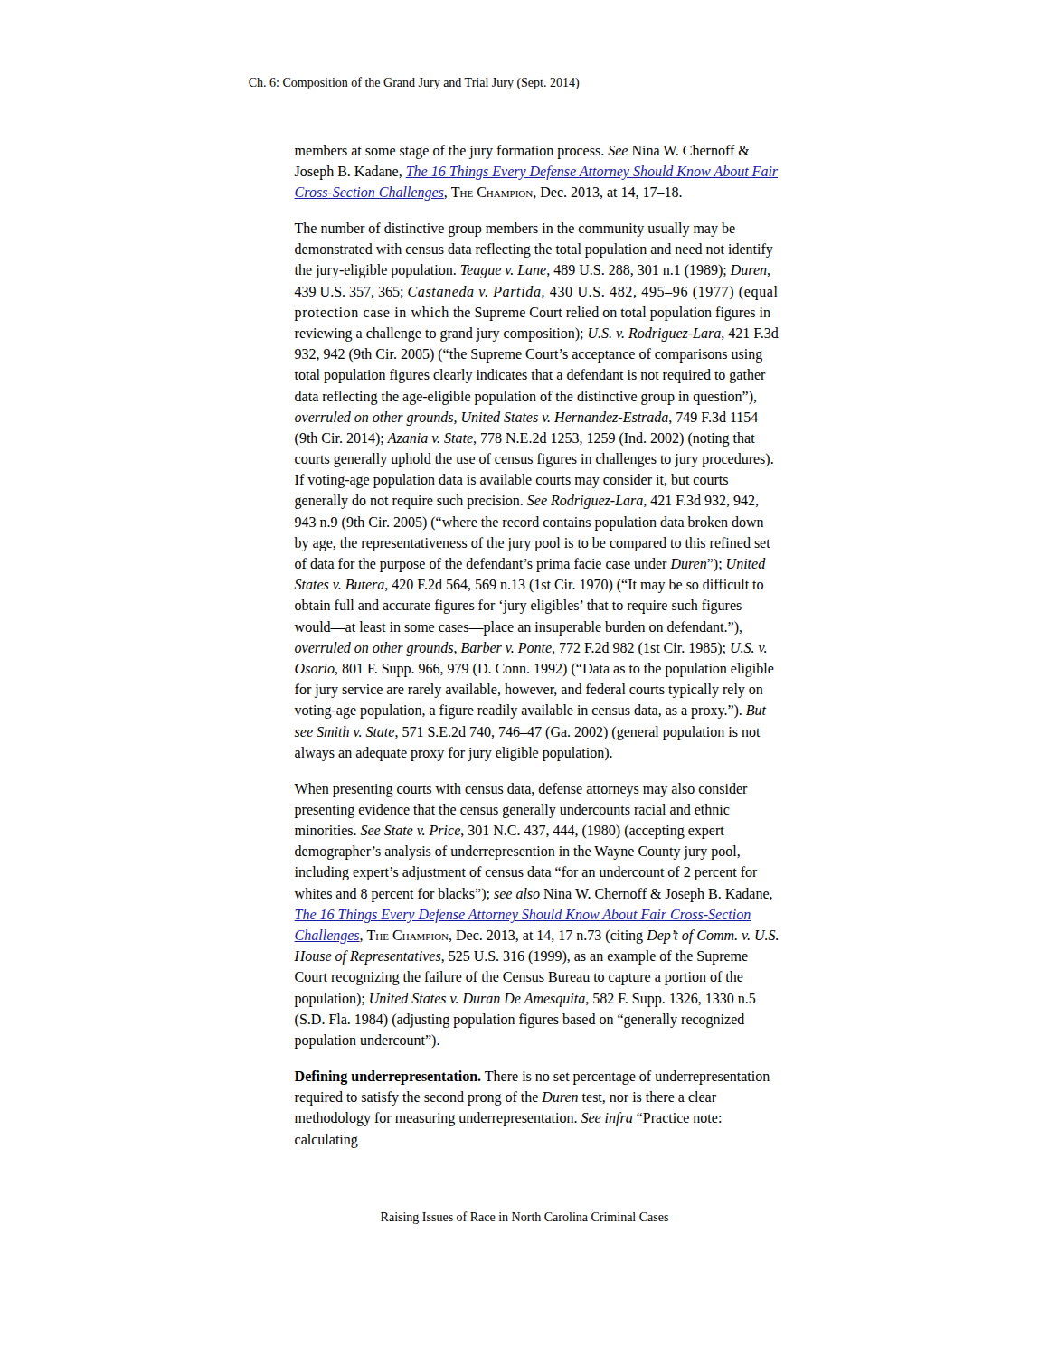Ch. 6: Composition of the Grand Jury and Trial Jury (Sept. 2014)
members at some stage of the jury formation process. See Nina W. Chernoff & Joseph B. Kadane, The 16 Things Every Defense Attorney Should Know About Fair Cross-Section Challenges, The Champion, Dec. 2013, at 14, 17–18.
The number of distinctive group members in the community usually may be demonstrated with census data reflecting the total population and need not identify the jury-eligible population. Teague v. Lane, 489 U.S. 288, 301 n.1 (1989); Duren, 439 U.S. 357, 365; Castaneda v. Partida, 430 U.S. 482, 495–96 (1977) (equal protection case in which the Supreme Court relied on total population figures in reviewing a challenge to grand jury composition); U.S. v. Rodriguez-Lara, 421 F.3d 932, 942 (9th Cir. 2005) (“the Supreme Court’s acceptance of comparisons using total population figures clearly indicates that a defendant is not required to gather data reflecting the age-eligible population of the distinctive group in question”), overruled on other grounds, United States v. Hernandez-Estrada, 749 F.3d 1154 (9th Cir. 2014); Azania v. State, 778 N.E.2d 1253, 1259 (Ind. 2002) (noting that courts generally uphold the use of census figures in challenges to jury procedures). If voting-age population data is available courts may consider it, but courts generally do not require such precision. See Rodriguez-Lara, 421 F.3d 932, 942, 943 n.9 (9th Cir. 2005) (“where the record contains population data broken down by age, the representativeness of the jury pool is to be compared to this refined set of data for the purpose of the defendant’s prima facie case under Duren”); United States v. Butera, 420 F.2d 564, 569 n.13 (1st Cir. 1970) (“It may be so difficult to obtain full and accurate figures for ‘jury eligibles’ that to require such figures would—at least in some cases—place an insuperable burden on defendant.”), overruled on other grounds, Barber v. Ponte, 772 F.2d 982 (1st Cir. 1985); U.S. v. Osorio, 801 F. Supp. 966, 979 (D. Conn. 1992) (“Data as to the population eligible for jury service are rarely available, however, and federal courts typically rely on voting-age population, a figure readily available in census data, as a proxy.”). But see Smith v. State, 571 S.E.2d 740, 746–47 (Ga. 2002) (general population is not always an adequate proxy for jury eligible population).
When presenting courts with census data, defense attorneys may also consider presenting evidence that the census generally undercounts racial and ethnic minorities. See State v. Price, 301 N.C. 437, 444, (1980) (accepting expert demographer’s analysis of underrepresention in the Wayne County jury pool, including expert’s adjustment of census data “for an undercount of 2 percent for whites and 8 percent for blacks”); see also Nina W. Chernoff & Joseph B. Kadane, The 16 Things Every Defense Attorney Should Know About Fair Cross-Section Challenges, The Champion, Dec. 2013, at 14, 17 n.73 (citing Dep’t of Comm. v. U.S. House of Representatives, 525 U.S. 316 (1999), as an example of the Supreme Court recognizing the failure of the Census Bureau to capture a portion of the population); United States v. Duran De Amesquita, 582 F. Supp. 1326, 1330 n.5 (S.D. Fla. 1984) (adjusting population figures based on “generally recognized population undercount”).
Defining underrepresentation. There is no set percentage of underrepresentation required to satisfy the second prong of the Duren test, nor is there a clear methodology for measuring underrepresentation. See infra “Practice note: calculating
Raising Issues of Race in North Carolina Criminal Cases